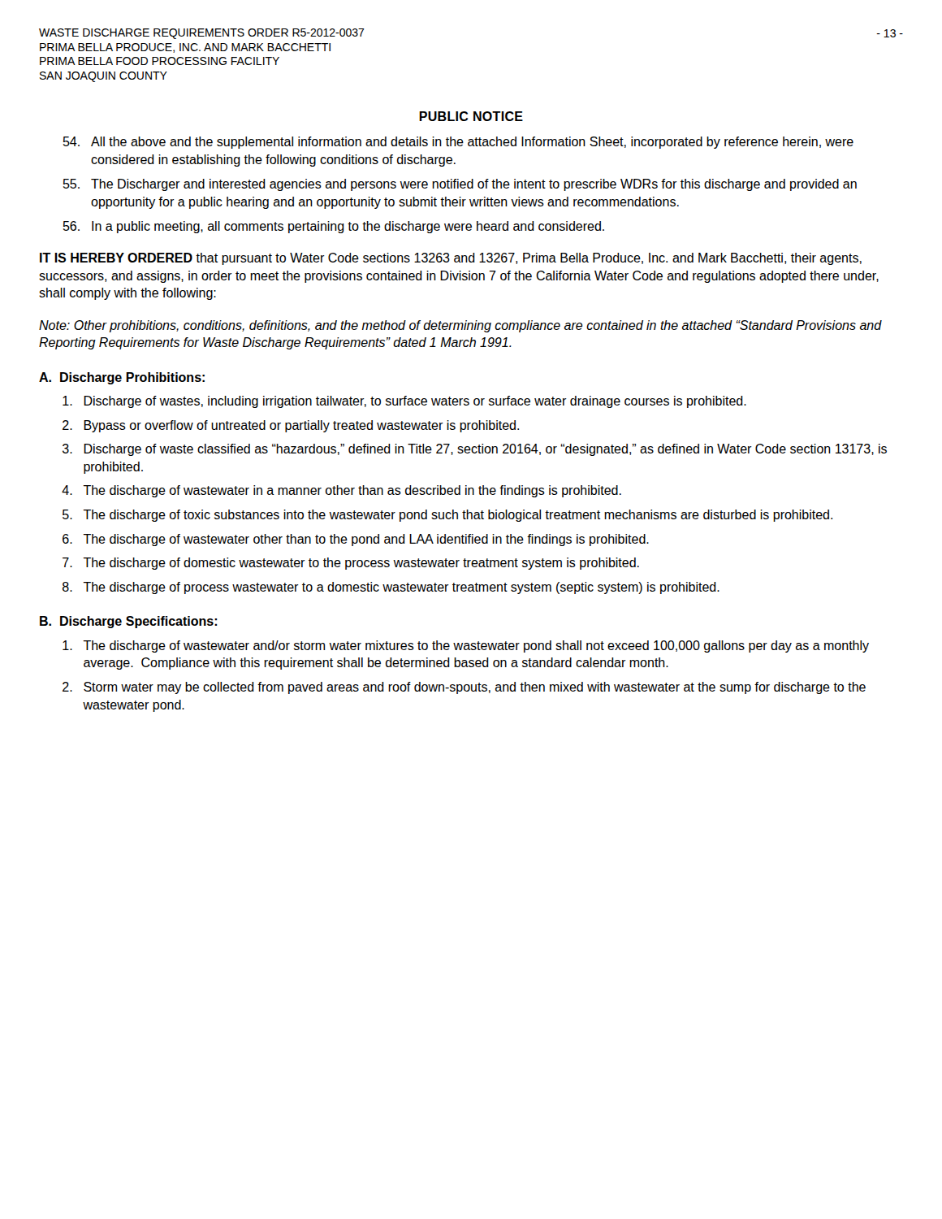WASTE DISCHARGE REQUIREMENTS ORDER R5-2012-0037
PRIMA BELLA PRODUCE, INC. AND MARK BACCHETTI
PRIMA BELLA FOOD PROCESSING FACILITY
SAN JOAQUIN COUNTY
- 13 -
PUBLIC NOTICE
54. All the above and the supplemental information and details in the attached Information Sheet, incorporated by reference herein, were considered in establishing the following conditions of discharge.
55. The Discharger and interested agencies and persons were notified of the intent to prescribe WDRs for this discharge and provided an opportunity for a public hearing and an opportunity to submit their written views and recommendations.
56. In a public meeting, all comments pertaining to the discharge were heard and considered.
IT IS HEREBY ORDERED that pursuant to Water Code sections 13263 and 13267, Prima Bella Produce, Inc. and Mark Bacchetti, their agents, successors, and assigns, in order to meet the provisions contained in Division 7 of the California Water Code and regulations adopted there under, shall comply with the following:
Note: Other prohibitions, conditions, definitions, and the method of determining compliance are contained in the attached “Standard Provisions and Reporting Requirements for Waste Discharge Requirements” dated 1 March 1991.
A. Discharge Prohibitions:
1. Discharge of wastes, including irrigation tailwater, to surface waters or surface water drainage courses is prohibited.
2. Bypass or overflow of untreated or partially treated wastewater is prohibited.
3. Discharge of waste classified as “hazardous,” defined in Title 27, section 20164, or “designated,” as defined in Water Code section 13173, is prohibited.
4. The discharge of wastewater in a manner other than as described in the findings is prohibited.
5. The discharge of toxic substances into the wastewater pond such that biological treatment mechanisms are disturbed is prohibited.
6. The discharge of wastewater other than to the pond and LAA identified in the findings is prohibited.
7. The discharge of domestic wastewater to the process wastewater treatment system is prohibited.
8. The discharge of process wastewater to a domestic wastewater treatment system (septic system) is prohibited.
B. Discharge Specifications:
1. The discharge of wastewater and/or storm water mixtures to the wastewater pond shall not exceed 100,000 gallons per day as a monthly average. Compliance with this requirement shall be determined based on a standard calendar month.
2. Storm water may be collected from paved areas and roof down-spouts, and then mixed with wastewater at the sump for discharge to the wastewater pond.